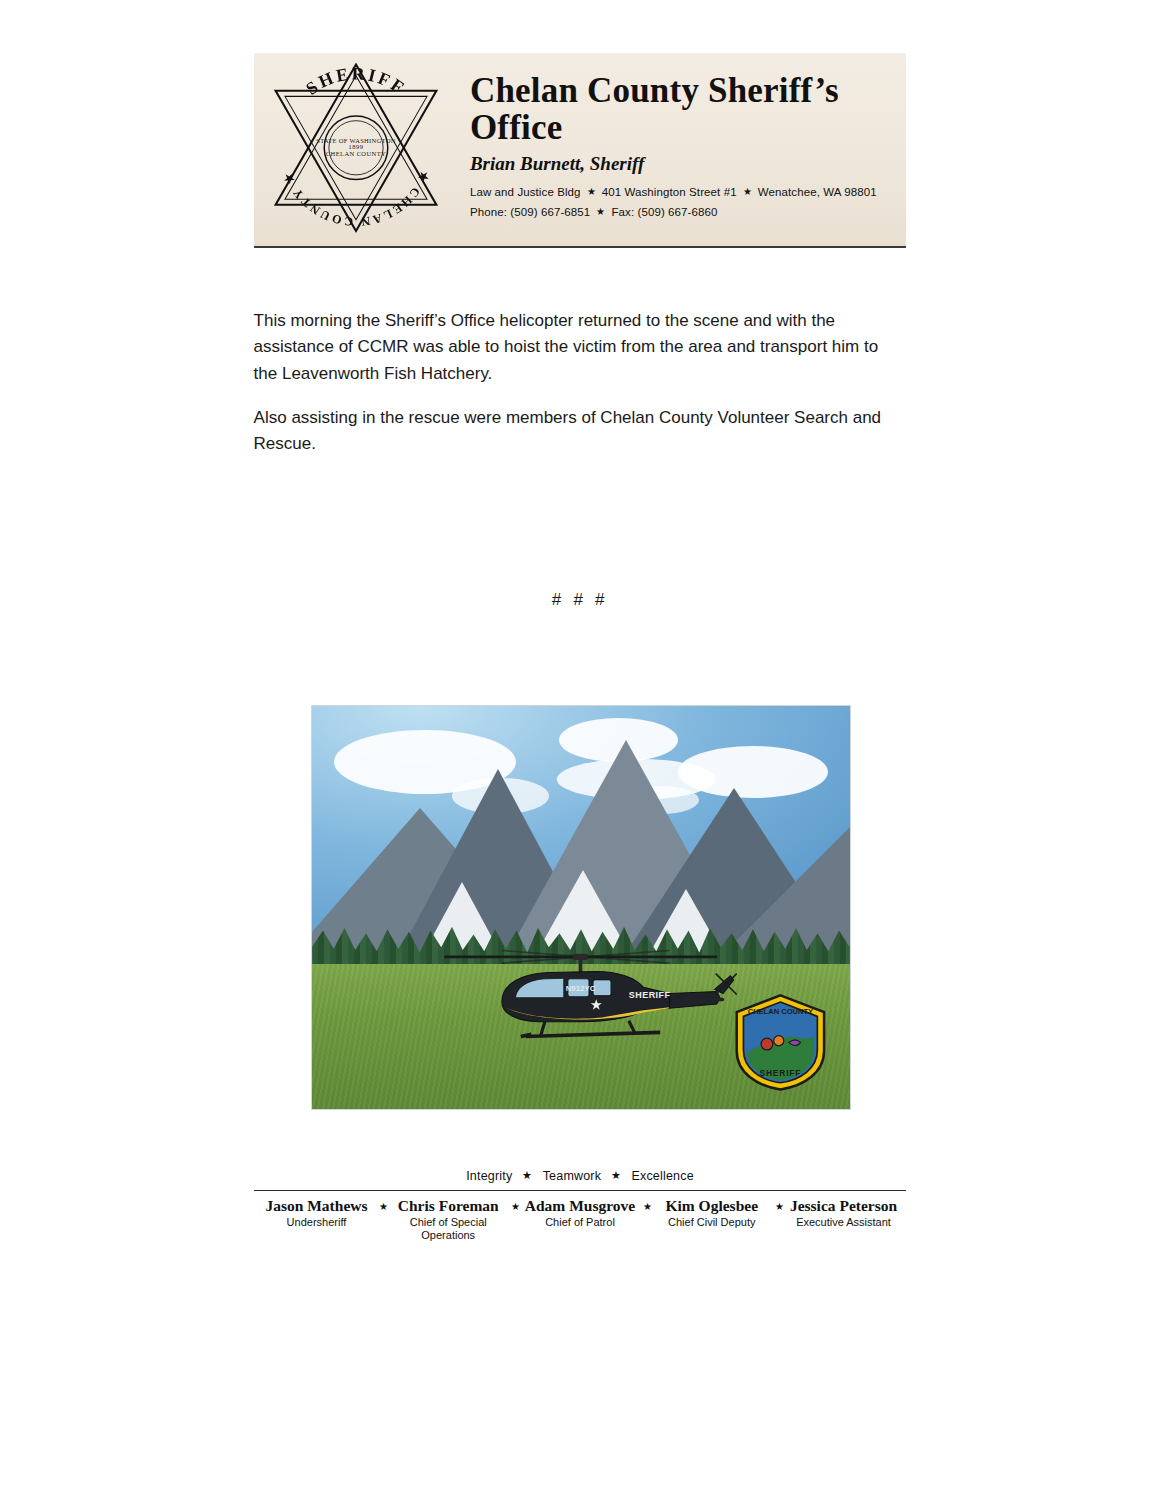SHERIFF ★ CHELAN COUNTY ★
State of Washington 1899 Chelan County
Chelan County Sheriff’s Office
Brian Burnett, Sheriff
Law and Justice Bldg★401 Washington Street #1★Wenatchee, WA 98801 Phone: (509) 667-6851★Fax: (509) 667-6860
This morning the Sheriff’s Office helicopter returned to the scene and with the assistance of CCMR was able to hoist the victim from the area and transport him to the Leavenworth Fish Hatchery.
Also assisting in the rescue were members of Chelan County Volunteer Search and Rescue.
# # #
N912YC SHERIFF
CHELAN COUNTY SHERIFF
Integrity★Teamwork★Excellence
Jason Mathews Undersheriff
Chris Foreman Chief of Special Operations
Adam Musgrove Chief of Patrol
Kim Oglesbee Chief Civil Deputy
Jessica Peterson Executive Assistant